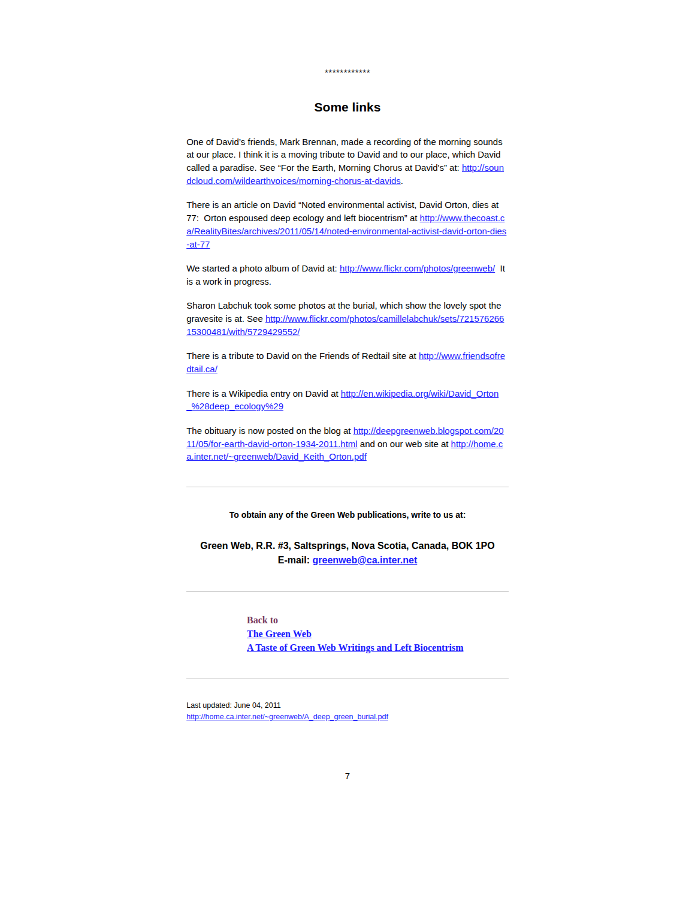************
Some links
One of David’s friends, Mark Brennan, made a recording of the morning sounds at our place. I think it is a moving tribute to David and to our place, which David called a paradise. See “For the Earth, Morning Chorus at David's” at: http://soundcloud.com/wildearthvoices/morning-chorus-at-davids.
There is an article on David “Noted environmental activist, David Orton, dies at 77: Orton espoused deep ecology and left biocentrism” at http://www.thecoast.ca/RealityBites/archives/2011/05/14/noted-environmental-activist-david-orton-dies-at-77
We started a photo album of David at: http://www.flickr.com/photos/greenweb/ It is a work in progress.
Sharon Labchuk took some photos at the burial, which show the lovely spot the gravesite is at. See http://www.flickr.com/photos/camillelabchuk/sets/72157626615300481/with/5729429552/
There is a tribute to David on the Friends of Redtail site at http://www.friendsofredtail.ca/
There is a Wikipedia entry on David at http://en.wikipedia.org/wiki/David_Orton_%28deep_ecology%29
The obituary is now posted on the blog at http://deepgreenweb.blogspot.com/2011/05/for-earth-david-orton-1934-2011.html and on our web site at http://home.ca.inter.net/~greenweb/David_Keith_Orton.pdf
To obtain any of the Green Web publications, write to us at:
Green Web, R.R. #3, Saltsprings, Nova Scotia, Canada, BOK 1PO
E-mail: greenweb@ca.inter.net
Back to The Green Web A Taste of Green Web Writings and Left Biocentrism
Last updated: June 04, 2011
http://home.ca.inter.net/~greenweb/A_deep_green_burial.pdf
7